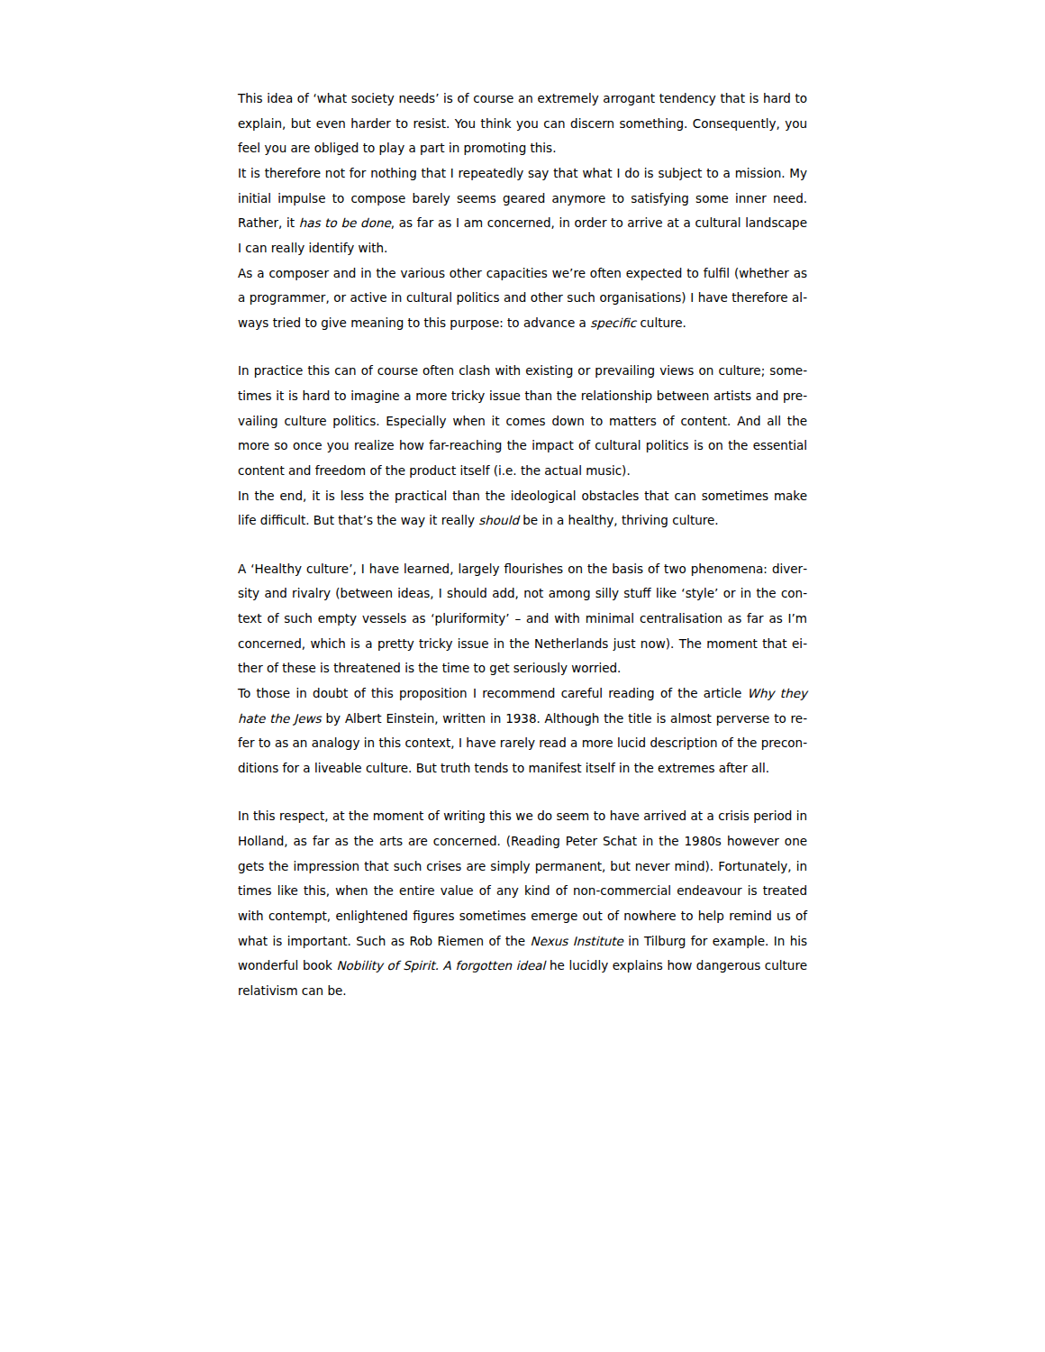This idea of ‘what society needs’ is of course an extremely arrogant tendency that is hard to explain, but even harder to resist. You think you can discern something. Consequently, you feel you are obliged to play a part in promoting this.
It is therefore not for nothing that I repeatedly say that what I do is subject to a mission. My initial impulse to compose barely seems geared anymore to satisfying some inner need. Rather, it has to be done, as far as I am concerned, in order to arrive at a cultural landscape I can really identify with.
As a composer and in the various other capacities we’re often expected to fulfil (whether as a programmer, or active in cultural politics and other such organisations) I have therefore always tried to give meaning to this purpose: to advance a specific culture.
In practice this can of course often clash with existing or prevailing views on culture; sometimes it is hard to imagine a more tricky issue than the relationship between artists and prevailing culture politics. Especially when it comes down to matters of content. And all the more so once you realize how far-reaching the impact of cultural politics is on the essential content and freedom of the product itself (i.e. the actual music).
In the end, it is less the practical than the ideological obstacles that can sometimes make life difficult. But that’s the way it really should be in a healthy, thriving culture.
A ‘Healthy culture’, I have learned, largely flourishes on the basis of two phenomena: diversity and rivalry (between ideas, I should add, not among silly stuff like ‘style’ or in the context of such empty vessels as ‘pluriformity’ – and with minimal centralisation as far as I’m concerned, which is a pretty tricky issue in the Netherlands just now). The moment that either of these is threatened is the time to get seriously worried.
To those in doubt of this proposition I recommend careful reading of the article Why they hate the Jews by Albert Einstein, written in 1938. Although the title is almost perverse to refer to as an analogy in this context, I have rarely read a more lucid description of the preconditions for a liveable culture. But truth tends to manifest itself in the extremes after all.
In this respect, at the moment of writing this we do seem to have arrived at a crisis period in Holland, as far as the arts are concerned. (Reading Peter Schat in the 1980s however one gets the impression that such crises are simply permanent, but never mind). Fortunately, in times like this, when the entire value of any kind of non-commercial endeavour is treated with contempt, enlightened figures sometimes emerge out of nowhere to help remind us of what is important. Such as Rob Riemen of the Nexus Institute in Tilburg for example. In his wonderful book Nobility of Spirit. A forgotten ideal he lucidly explains how dangerous culture relativism can be.